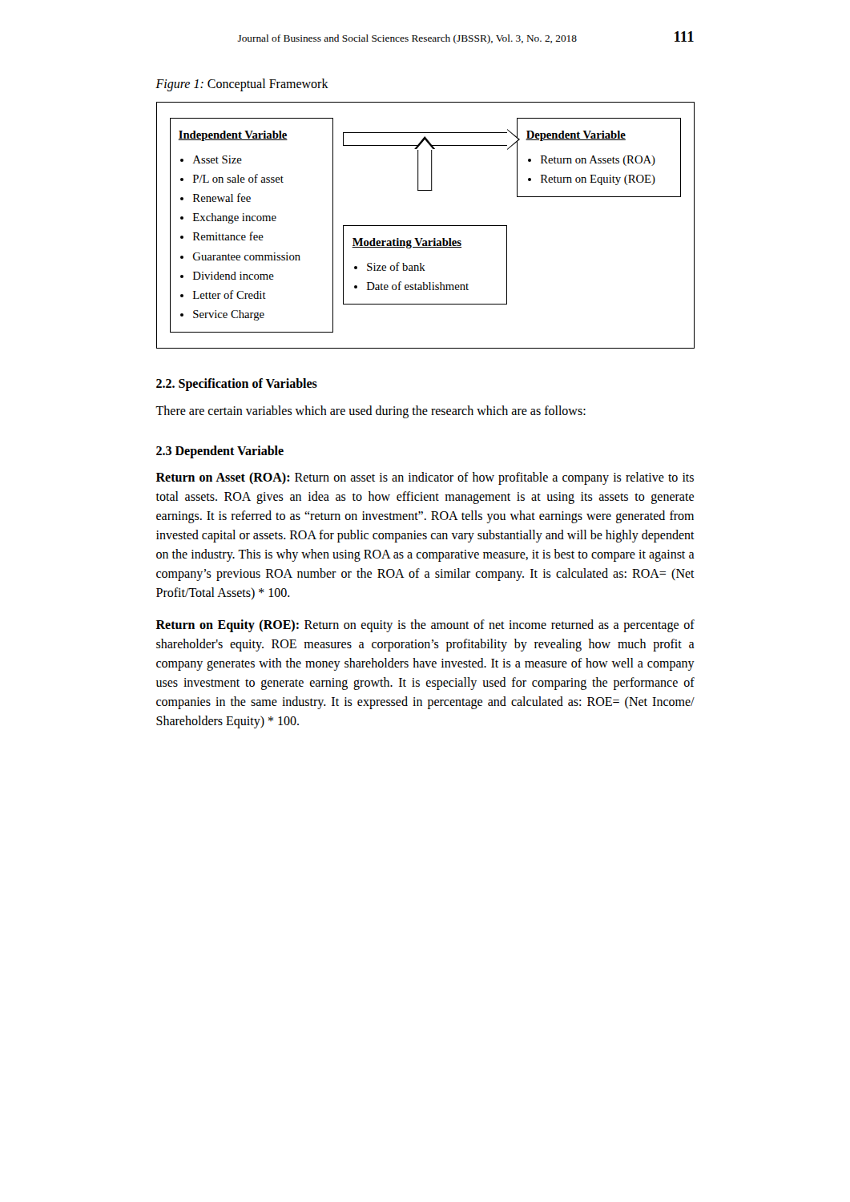Journal of Business and Social Sciences Research (JBSSR), Vol. 3, No. 2, 2018 111
Figure 1: Conceptual Framework
Independent Variable
Asset Size
P/L on sale of asset
Renewal fee
Exchange income
Remittance fee
Guarantee commission
Dividend income
Letter of Credit
Service Charge
Dependent Variable
Return on Assets (ROA)
Return on Equity (ROE)
Moderating Variables
Size of bank
Date of establishment
2.2. Specification of Variables
There are certain variables which are used during the research which are as follows:
2.3 Dependent Variable
Return on Asset (ROA): Return on asset is an indicator of how profitable a company is relative to its total assets. ROA gives an idea as to how efficient management is at using its assets to generate earnings. It is referred to as “return on investment”. ROA tells you what earnings were generated from invested capital or assets. ROA for public companies can vary substantially and will be highly dependent on the industry. This is why when using ROA as a comparative measure, it is best to compare it against a company’s previous ROA number or the ROA of a similar company. It is calculated as: ROA= (Net Profit/Total Assets) * 100.
Return on Equity (ROE): Return on equity is the amount of net income returned as a percentage of shareholder's equity. ROE measures a corporation’s profitability by revealing how much profit a company generates with the money shareholders have invested. It is a measure of how well a company uses investment to generate earning growth. It is especially used for comparing the performance of companies in the same industry. It is expressed in percentage and calculated as: ROE= (Net Income/ Shareholders Equity) * 100.